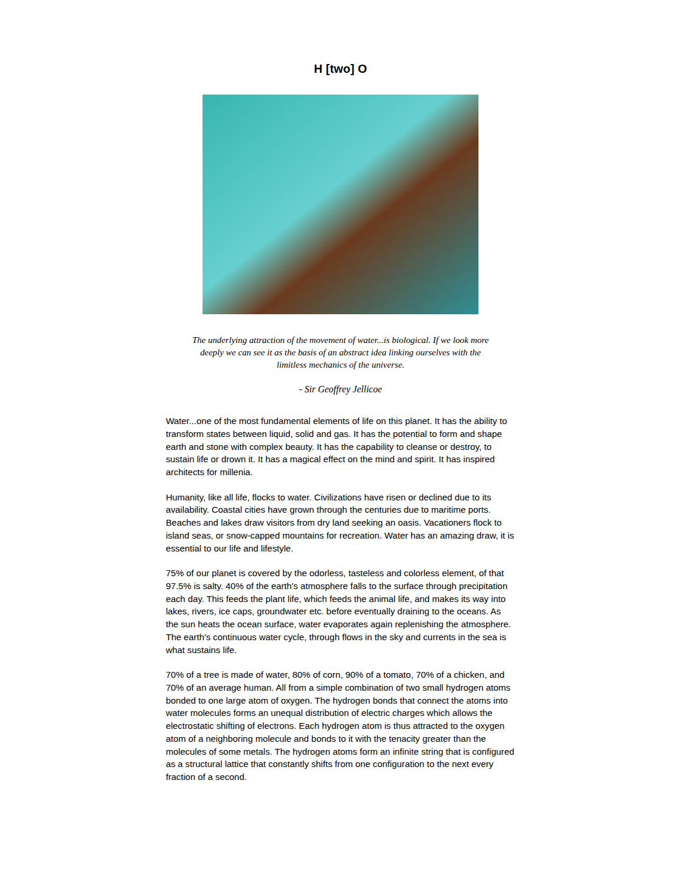H [two] O
The underlying attraction of the movement of water...is biological. If we look more deeply we can see it as the basis of an abstract idea linking ourselves with the limitless mechanics of the universe.
- Sir Geoffrey Jellicoe
Water...one of the most fundamental elements of life on this planet. It has the ability to transform states between liquid, solid and gas. It has the potential to form and shape earth and stone with complex beauty. It has the capability to cleanse or destroy, to sustain life or drown it. It has a magical effect on the mind and spirit. It has inspired architects for millenia.
Humanity, like all life, flocks to water. Civilizations have risen or declined due to its availability. Coastal cities have grown through the centuries due to maritime ports. Beaches and lakes draw visitors from dry land seeking an oasis. Vacationers flock to island seas, or snow-capped mountains for recreation. Water has an amazing draw, it is essential to our life and lifestyle.
75% of our planet is covered by the odorless, tasteless and colorless element, of that 97.5% is salty. 40% of the earth's atmosphere falls to the surface through precipitation each day. This feeds the plant life, which feeds the animal life, and makes its way into lakes, rivers, ice caps, groundwater etc. before eventually draining to the oceans. As the sun heats the ocean surface, water evaporates again replenishing the atmosphere. The earth's continuous water cycle, through flows in the sky and currents in the sea is what sustains life.
70% of a tree is made of water, 80% of corn, 90% of a tomato, 70% of a chicken, and 70% of an average human. All from a simple combination of two small hydrogen atoms bonded to one large atom of oxygen. The hydrogen bonds that connect the atoms into water molecules forms an unequal distribution of electric charges which allows the electrostatic shifting of electrons. Each hydrogen atom is thus attracted to the oxygen atom of a neighboring molecule and bonds to it with the tenacity greater than the molecules of some metals. The hydrogen atoms form an infinite string that is configured as a structural lattice that constantly shifts from one configuration to the next every fraction of a second.